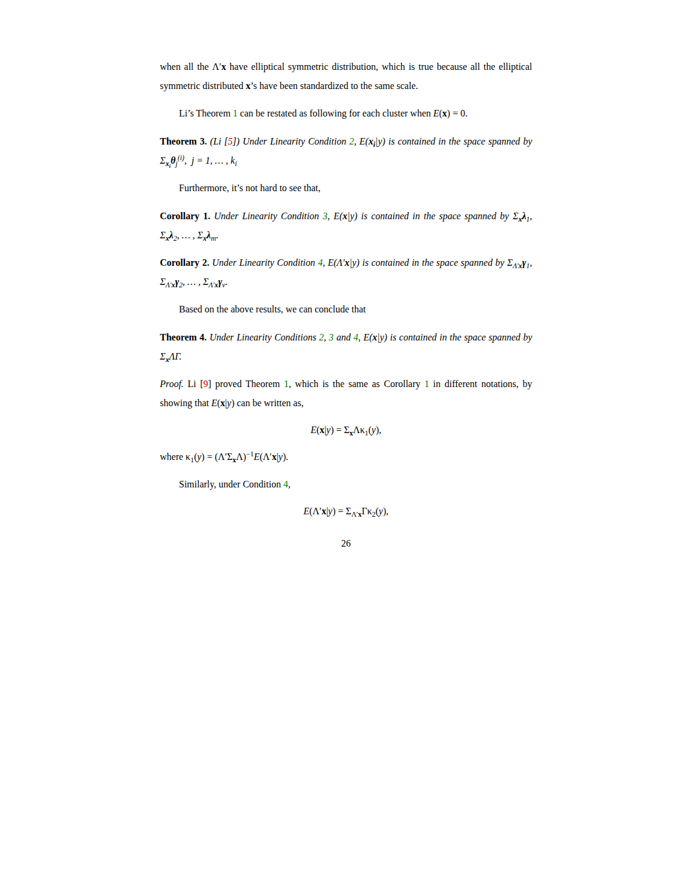when all the Λ′x have elliptical symmetric distribution, which is true because all the elliptical symmetric distributed x’s have been standardized to the same scale.
Li’s Theorem 1 can be restated as following for each cluster when E(x) = 0.
Theorem 3. (Li [5]) Under Linearity Condition 2, E(xi|y) is contained in the space spanned by Σxiθj(i), j = 1, … , ki
Furthermore, it’s not hard to see that,
Corollary 1. Under Linearity Condition 3, E(x|y) is contained in the space spanned by Σxλ1, Σxλ2, … , Σxλm.
Corollary 2. Under Linearity Condition 4, E(Λ′x|y) is contained in the space spanned by ΣΛ′xγ1, ΣΛ′xγ2, … , ΣΛ′xγv.
Based on the above results, we can conclude that
Theorem 4. Under Linearity Conditions 2, 3 and 4, E(x|y) is contained in the space spanned by ΣxΛΓ.
Proof. Li [9] proved Theorem 1, which is the same as Corollary 1 in different notations, by showing that E(x|y) can be written as,
E(x|y) = ΣxΛκ1(y),
where κ1(y) = (Λ′ΣxΛ)−1E(Λ′x|y).
Similarly, under Condition 4,
E(Λ′x|y) = ΣΛ′xΓκ2(y),
26